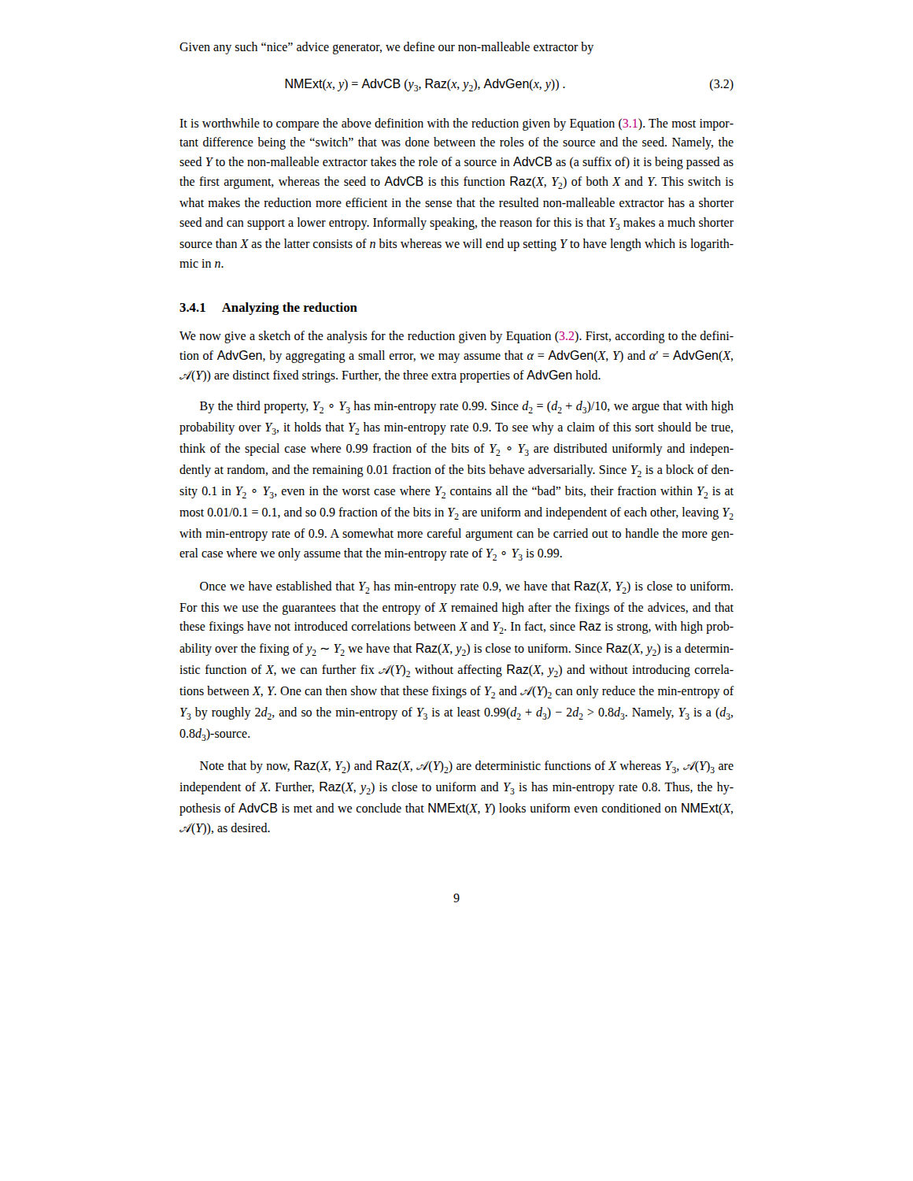Given any such “nice” advice generator, we define our non-malleable extractor by
NMExt(x, y) = AdvCB (y3, Raz(x, y2), AdvGen(x, y)) . (3.2)
It is worthwhile to compare the above definition with the reduction given by Equation (3.1). The most important difference being the “switch” that was done between the roles of the source and the seed. Namely, the seed Y to the non-malleable extractor takes the role of a source in AdvCB as (a suffix of) it is being passed as the first argument, whereas the seed to AdvCB is this function Raz(X, Y2) of both X and Y. This switch is what makes the reduction more efficient in the sense that the resulted non-malleable extractor has a shorter seed and can support a lower entropy. Informally speaking, the reason for this is that Y3 makes a much shorter source than X as the latter consists of n bits whereas we will end up setting Y to have length which is logarithmic in n.
3.4.1 Analyzing the reduction
We now give a sketch of the analysis for the reduction given by Equation (3.2). First, according to the definition of AdvGen, by aggregating a small error, we may assume that α = AdvGen(X, Y) and α′ = AdvGen(X, 𝒜(Y)) are distinct fixed strings. Further, the three extra properties of AdvGen hold.
By the third property, Y2 ∘ Y3 has min-entropy rate 0.99. Since d2 = (d2 + d3)/10, we argue that with high probability over Y3, it holds that Y2 has min-entropy rate 0.9. To see why a claim of this sort should be true, think of the special case where 0.99 fraction of the bits of Y2 ∘ Y3 are distributed uniformly and independently at random, and the remaining 0.01 fraction of the bits behave adversarially. Since Y2 is a block of density 0.1 in Y2 ∘ Y3, even in the worst case where Y2 contains all the “bad” bits, their fraction within Y2 is at most 0.01/0.1 = 0.1, and so 0.9 fraction of the bits in Y2 are uniform and independent of each other, leaving Y2 with min-entropy rate of 0.9. A somewhat more careful argument can be carried out to handle the more general case where we only assume that the min-entropy rate of Y2 ∘ Y3 is 0.99.
Once we have established that Y2 has min-entropy rate 0.9, we have that Raz(X, Y2) is close to uniform. For this we use the guarantees that the entropy of X remained high after the fixings of the advices, and that these fixings have not introduced correlations between X and Y2. In fact, since Raz is strong, with high probability over the fixing of y2 ∼ Y2 we have that Raz(X, y2) is close to uniform. Since Raz(X, y2) is a deterministic function of X, we can further fix 𝒜(Y)2 without affecting Raz(X, y2) and without introducing correlations between X, Y. One can then show that these fixings of Y2 and 𝒜(Y)2 can only reduce the min-entropy of Y3 by roughly 2d2, and so the min-entropy of Y3 is at least 0.99(d2 + d3) − 2d2 > 0.8d3. Namely, Y3 is a (d3, 0.8d3)-source.
Note that by now, Raz(X, Y2) and Raz(X, 𝒜(Y)2) are deterministic functions of X whereas Y3, 𝒜(Y)3 are independent of X. Further, Raz(X, y2) is close to uniform and Y3 is has min-entropy rate 0.8. Thus, the hypothesis of AdvCB is met and we conclude that NMExt(X, Y) looks uniform even conditioned on NMExt(X, 𝒜(Y)), as desired.
9